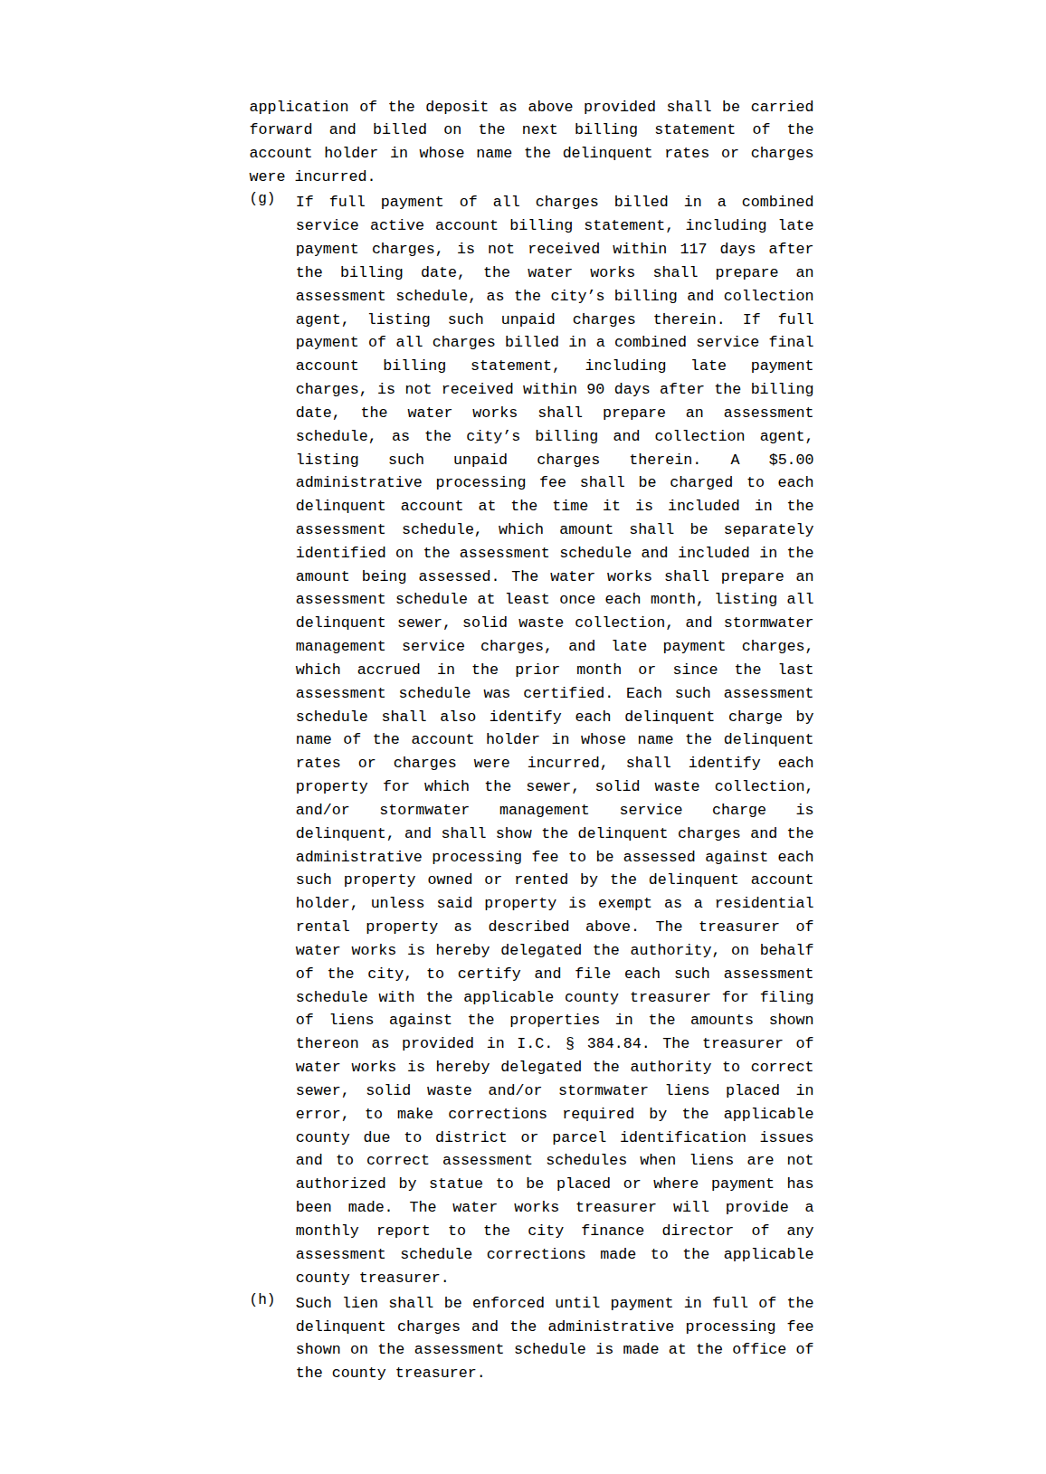application of the deposit as above provided shall be carried forward and billed on the next billing statement of the account holder in whose name the delinquent rates or charges were incurred.
(g)
If full payment of all charges billed in a combined service active account billing statement, including late payment charges, is not received within 117 days after the billing date, the water works shall prepare an assessment schedule, as the city’s billing and collection agent, listing such unpaid charges therein. If full payment of all charges billed in a combined service final account billing statement, including late payment charges, is not received within 90 days after the billing date, the water works shall prepare an assessment schedule, as the city’s billing and collection agent, listing such unpaid charges therein. A $5.00 administrative processing fee shall be charged to each delinquent account at the time it is included in the assessment schedule, which amount shall be separately identified on the assessment schedule and included in the amount being assessed. The water works shall prepare an assessment schedule at least once each month, listing all delinquent sewer, solid waste collection, and stormwater management service charges, and late payment charges, which accrued in the prior month or since the last assessment schedule was certified. Each such assessment schedule shall also identify each delinquent charge by name of the account holder in whose name the delinquent rates or charges were incurred, shall identify each property for which the sewer, solid waste collection, and/or stormwater management service charge is delinquent, and shall show the delinquent charges and the administrative processing fee to be assessed against each such property owned or rented by the delinquent account holder, unless said property is exempt as a residential rental property as described above. The treasurer of water works is hereby delegated the authority, on behalf of the city, to certify and file each such assessment schedule with the applicable county treasurer for filing of liens against the properties in the amounts shown thereon as provided in I.C. § 384.84. The treasurer of water works is hereby delegated the authority to correct sewer, solid waste and/or stormwater liens placed in error, to make corrections required by the applicable county due to district or parcel identification issues and to correct assessment schedules when liens are not authorized by statue to be placed or where payment has been made. The water works treasurer will provide a monthly report to the city finance director of any assessment schedule corrections made to the applicable county treasurer.
(h)
Such lien shall be enforced until payment in full of the delinquent charges and the administrative processing fee shown on the assessment schedule is made at the office of the county treasurer.